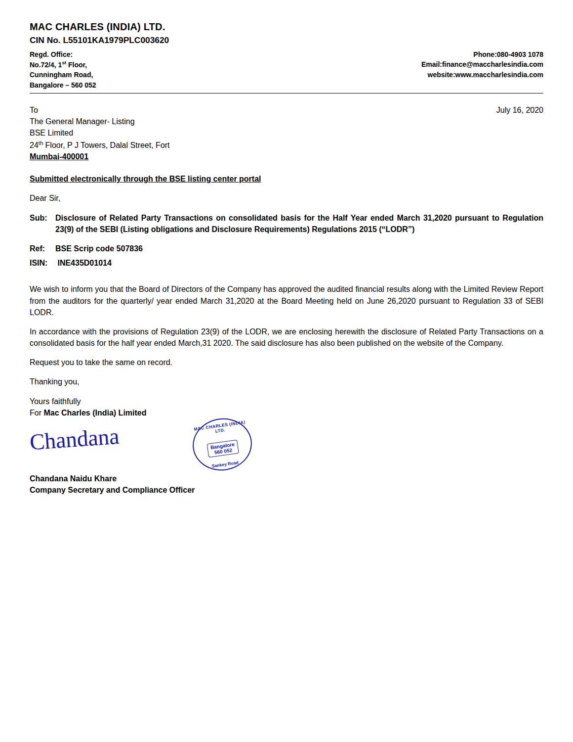MAC CHARLES (INDIA) LTD.
CIN No. L55101KA1979PLC003620
| Regd. Office: | Phone:080-4903 1078 |
| No.72/4, 1 st Floor, | Email:finance@maccharlesindia.com |
| Cunningham Road, | website:www.maccharlesindia.com |
| Bangalore – 560 052 | |
July 16, 2020 To
The General Manager- Listing
BSE Limited
24th Floor, P J Towers, Dalal Street, Fort
Mumbai-400001
Submitted electronically through the BSE listing center portal
Dear Sir,
| Sub: | Disclosure of Related Party Transactions on consolidated basis for the Half Year ended March 31,2020 pursuant to Regulation 23(9) of the SEBI (Listing obligations and Disclosure Requirements) Regulations 2015 (“LODR”) |
Ref: BSE Scrip code 507836
ISIN: INE435D01014
We wish to inform you that the Board of Directors of the Company has approved the audited financial results along with the Limited Review Report from the auditors for the quarterly/ year ended March 31,2020 at the Board Meeting held on June 26,2020 pursuant to Regulation 33 of SEBI LODR.
In accordance with the provisions of Regulation 23(9) of the LODR, we are enclosing herewith the disclosure of Related Party Transactions on a consolidated basis for the half year ended March,31 2020. The said disclosure has also been published on the website of the Company.
Request you to take the same on record.
Thanking you,
Yours faithfully
For Mac Charles (India) Limited
Chandana
MAC CHARLES (INDIA) LTD.
Bangalore
560 052
Sankey Road
Chandana Naidu Khare
Company Secretary and Compliance Officer